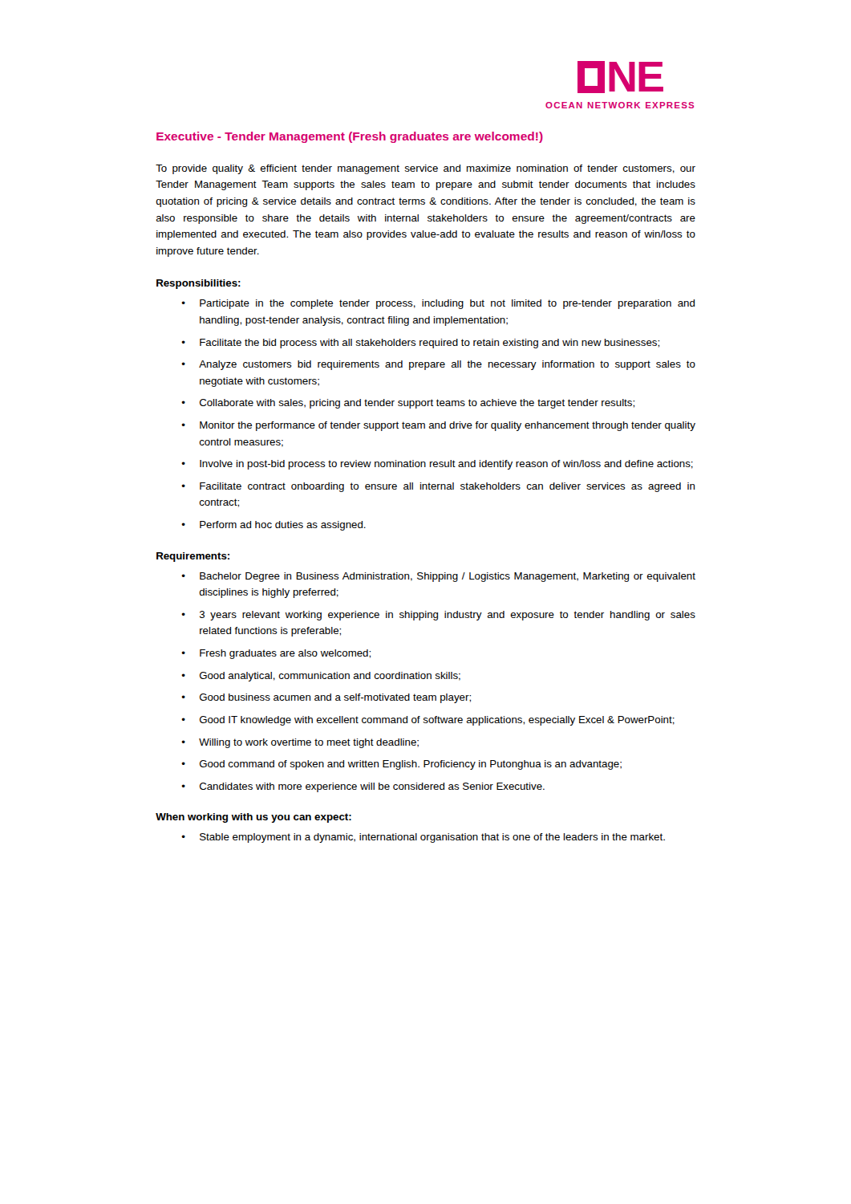NE
OCEAN NETWORK EXPRESS
Executive - Tender Management (Fresh graduates are welcomed!)
To provide quality & efficient tender management service and maximize nomination of tender customers, our Tender Management Team supports the sales team to prepare and submit tender documents that includes quotation of pricing & service details and contract terms & conditions. After the tender is concluded, the team is also responsible to share the details with internal stakeholders to ensure the agreement/contracts are implemented and executed. The team also provides value-add to evaluate the results and reason of win/loss to improve future tender.
Responsibilities:
Participate in the complete tender process, including but not limited to pre-tender preparation and handling, post-tender analysis, contract filing and implementation;
Facilitate the bid process with all stakeholders required to retain existing and win new businesses;
Analyze customers bid requirements and prepare all the necessary information to support sales to negotiate with customers;
Collaborate with sales, pricing and tender support teams to achieve the target tender results;
Monitor the performance of tender support team and drive for quality enhancement through tender quality control measures;
Involve in post-bid process to review nomination result and identify reason of win/loss and define actions;
Facilitate contract onboarding to ensure all internal stakeholders can deliver services as agreed in contract;
Perform ad hoc duties as assigned.
Requirements:
Bachelor Degree in Business Administration, Shipping / Logistics Management, Marketing or equivalent disciplines is highly preferred;
3 years relevant working experience in shipping industry and exposure to tender handling or sales related functions is preferable;
Fresh graduates are also welcomed;
Good analytical, communication and coordination skills;
Good business acumen and a self-motivated team player;
Good IT knowledge with excellent command of software applications, especially Excel & PowerPoint;
Willing to work overtime to meet tight deadline;
Good command of spoken and written English. Proficiency in Putonghua is an advantage;
Candidates with more experience will be considered as Senior Executive.
When working with us you can expect:
Stable employment in a dynamic, international organisation that is one of the leaders in the market.